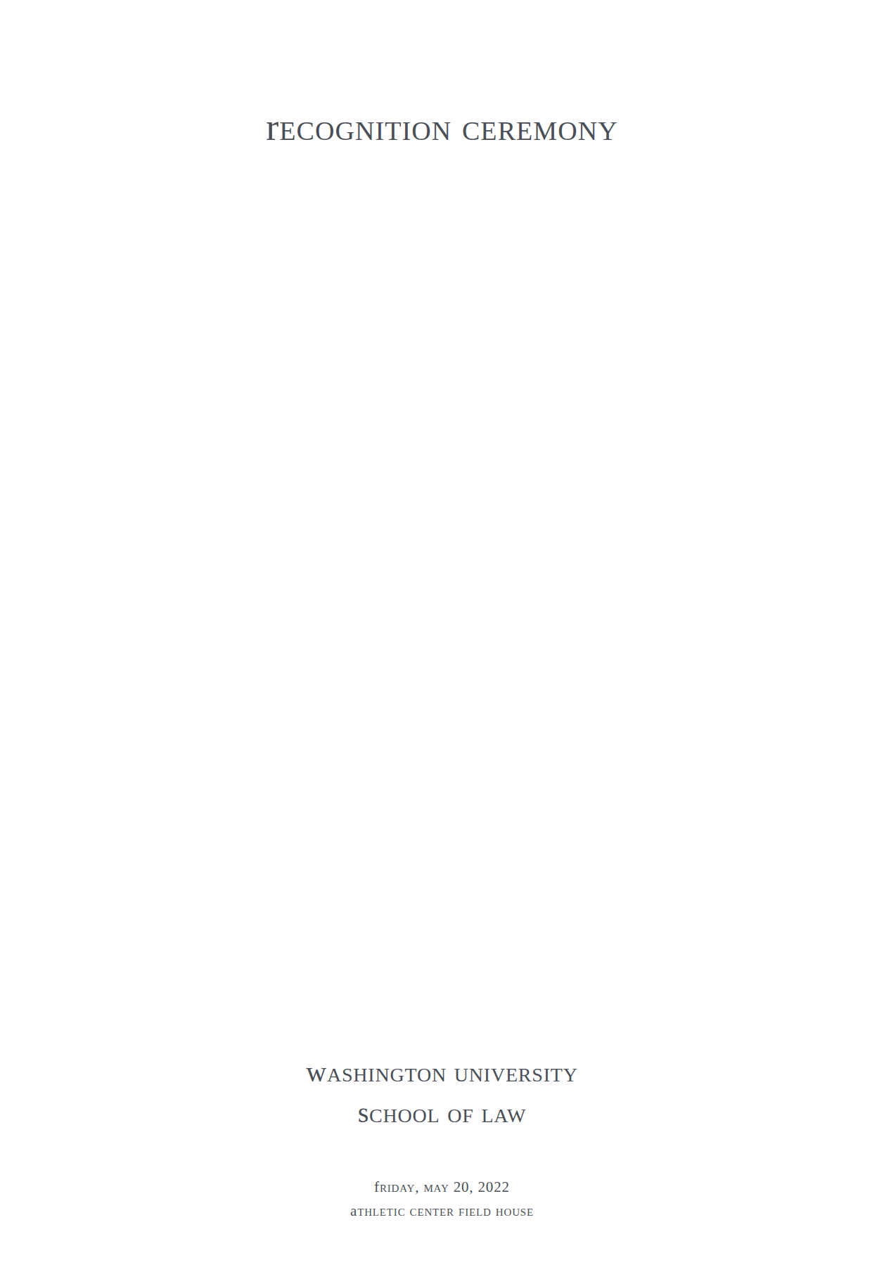Recognition Ceremony
Anheuser-Busch Hall, Washington University School of Law
Washington University
School of Law
Friday, May 20, 2022
Athletic Center Field House